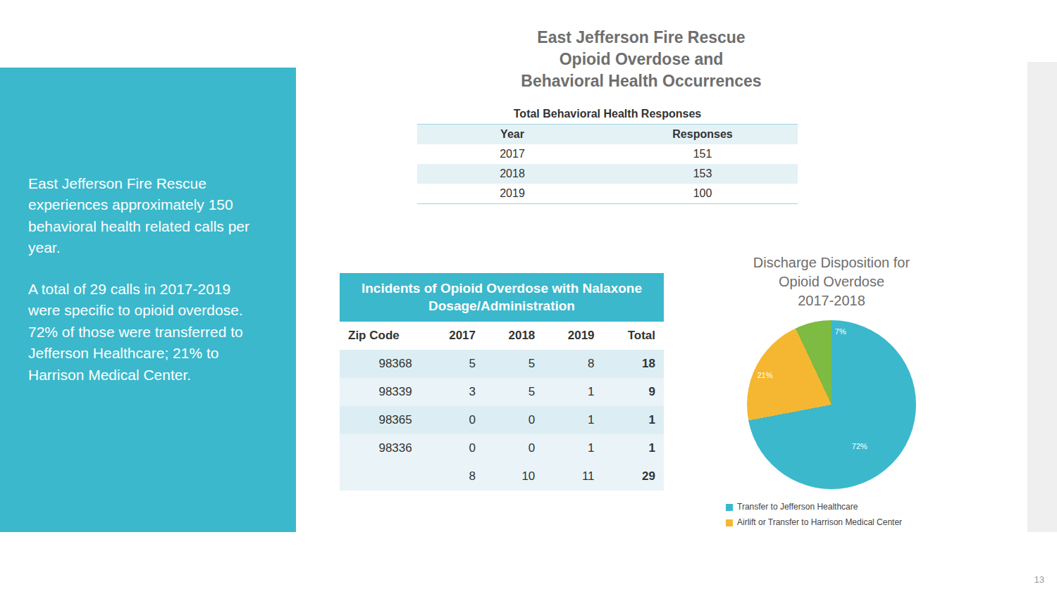East Jefferson Fire Rescue experiences approximately 150 behavioral health related calls per year.
A total of 29 calls in 2017-2019 were specific to opioid overdose. 72% of those were transferred to Jefferson Healthcare; 21% to Harrison Medical Center.
East Jefferson Fire Rescue
Opioid Overdose and
Behavioral Health Occurrences
| Total Behavioral Health Responses |
| --- |
| Year | Responses |
| 2017 | 151 |
| 2018 | 153 |
| 2019 | 100 |
| Incidents of Opioid Overdose with Nalaxone Dosage/Administration |
| --- |
| Zip Code | 2017 | 2018 | 2019 | Total |
| 98368 | 5 | 5 | 8 | 18 |
| 98339 | 3 | 5 | 1 | 9 |
| 98365 | 0 | 0 | 1 | 1 |
| 98336 | 0 | 0 | 1 | 1 |
| | 8 | 10 | 11 | 29 |
Discharge Disposition for
Opioid Overdose
2017-2018
72% 21% 7%
Transfer to Jefferson Healthcare
Airlift or Transfer to Harrison Medical Center
13